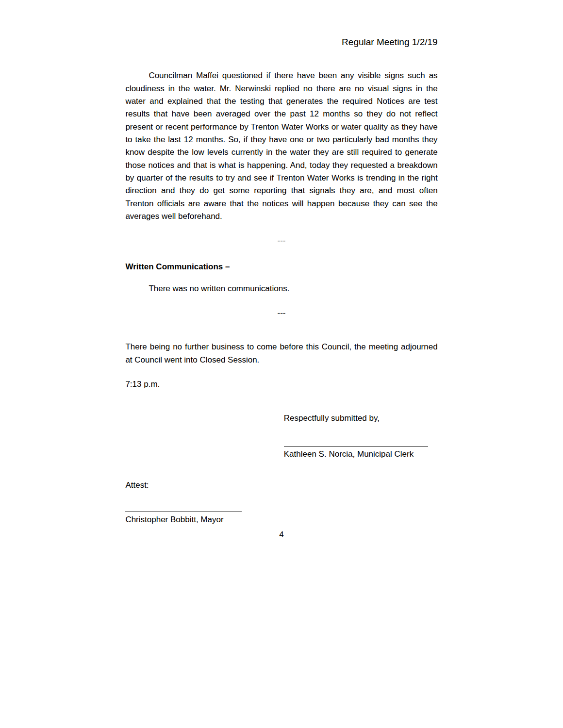Regular Meeting 1/2/19
Councilman Maffei questioned if there have been any visible signs such as cloudiness in the water. Mr. Nerwinski replied no there are no visual signs in the water and explained that the testing that generates the required Notices are test results that have been averaged over the past 12 months so they do not reflect present or recent performance by Trenton Water Works or water quality as they have to take the last 12 months. So, if they have one or two particularly bad months they know despite the low levels currently in the water they are still required to generate those notices and that is what is happening. And, today they requested a breakdown by quarter of the results to try and see if Trenton Water Works is trending in the right direction and they do get some reporting that signals they are, and most often Trenton officials are aware that the notices will happen because they can see the averages well beforehand.
---
Written Communications –
There was no written communications.
---
There being no further business to come before this Council, the meeting adjourned at Council went into Closed Session.
7:13 p.m.
Respectfully submitted by,
Kathleen S. Norcia, Municipal Clerk
Attest:
Christopher Bobbitt, Mayor
4